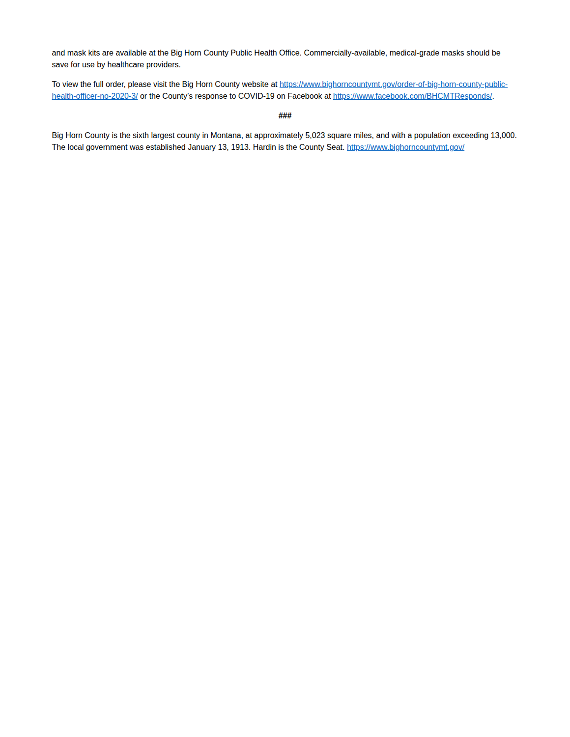and mask kits are available at the Big Horn County Public Health Office. Commercially-available, medical-grade masks should be save for use by healthcare providers.
To view the full order, please visit the Big Horn County website at https://www.bighorncountymt.gov/order-of-big-horn-county-public-health-officer-no-2020-3/ or the County’s response to COVID-19 on Facebook at https://www.facebook.com/BHCMTResponds/.
###
Big Horn County is the sixth largest county in Montana, at approximately 5,023 square miles, and with a population exceeding 13,000. The local government was established January 13, 1913. Hardin is the County Seat. https://www.bighorncountymt.gov/